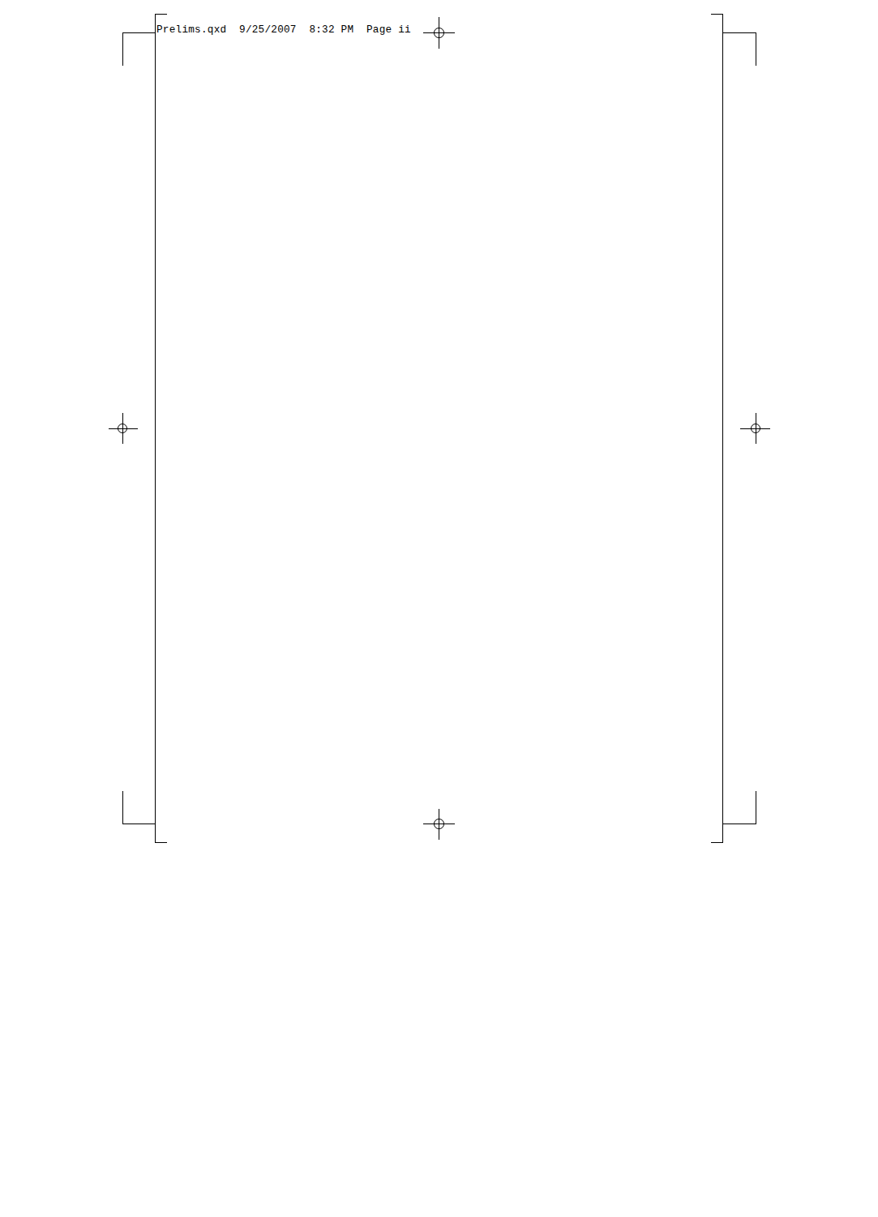Prelims.qxd 9/25/2007 8:32 PM Page ii